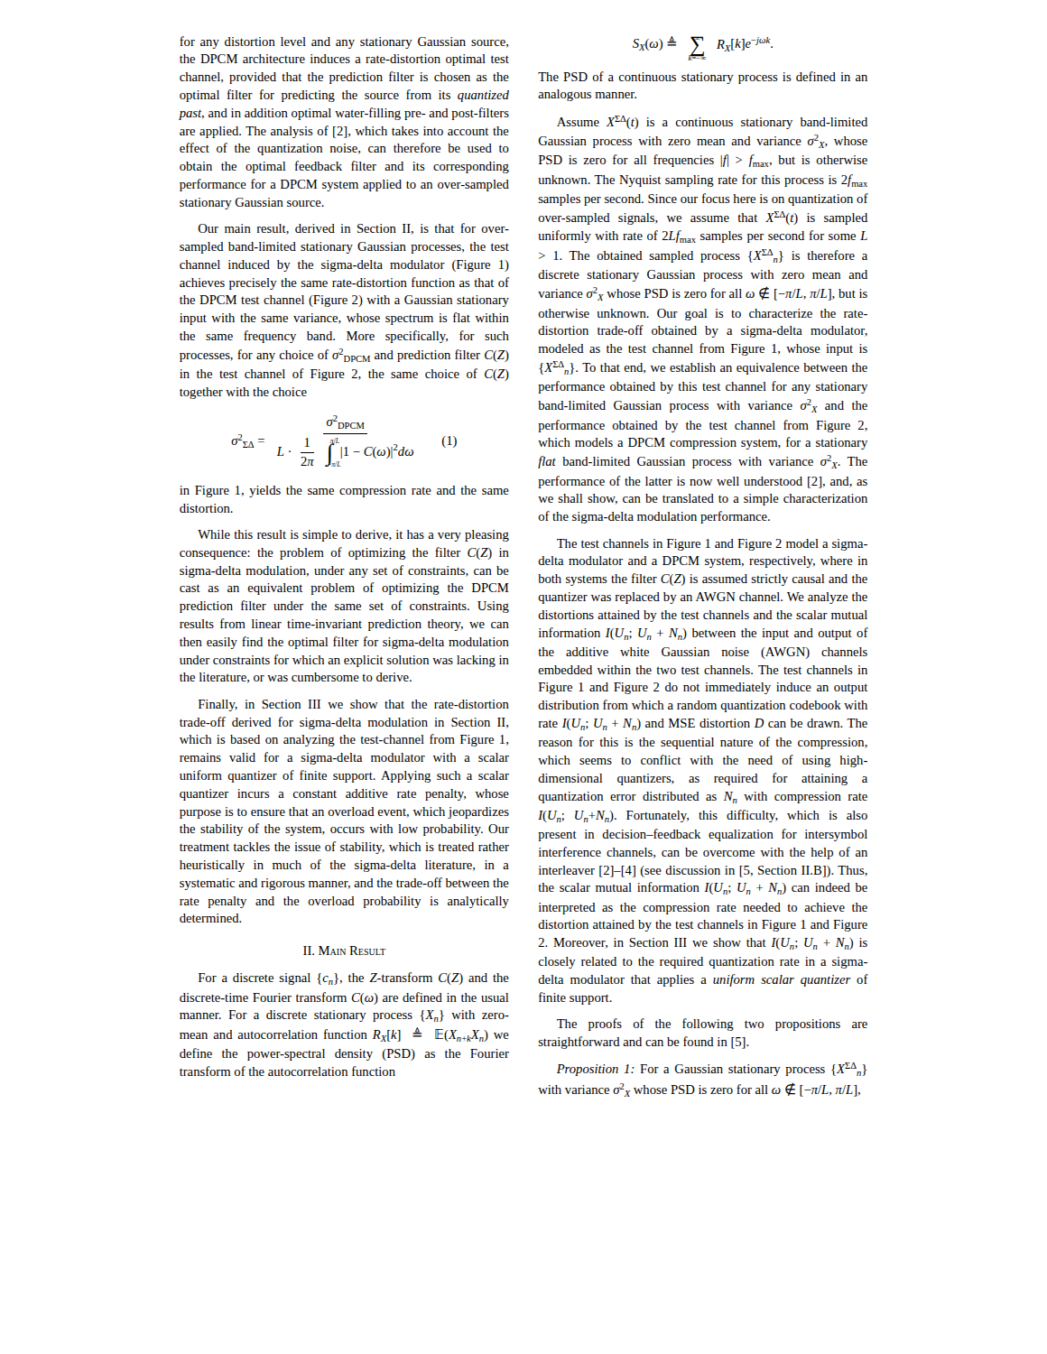for any distortion level and any stationary Gaussian source, the DPCM architecture induces a rate-distortion optimal test channel, provided that the prediction filter is chosen as the optimal filter for predicting the source from its quantized past, and in addition optimal water-filling pre- and post-filters are applied. The analysis of [2], which takes into account the effect of the quantization noise, can therefore be used to obtain the optimal feedback filter and its corresponding performance for a DPCM system applied to an over-sampled stationary Gaussian source.
Our main result, derived in Section II, is that for over-sampled band-limited stationary Gaussian processes, the test channel induced by the sigma-delta modulator (Figure 1) achieves precisely the same rate-distortion function as that of the DPCM test channel (Figure 2) with a Gaussian stationary input with the same variance, whose spectrum is flat within the same frequency band. More specifically, for such processes, for any choice of σ2DPCM and prediction filter C(Z) in the test channel of Figure 2, the same choice of C(Z) together with the choice
σ2ΣΔ = σ2DPCM L · 12π π/L∫−π/L |1 − C(ω)|2dω (1)
in Figure 1, yields the same compression rate and the same distortion.
While this result is simple to derive, it has a very pleasing consequence: the problem of optimizing the filter C(Z) in sigma-delta modulation, under any set of constraints, can be cast as an equivalent problem of optimizing the DPCM prediction filter under the same set of constraints. Using results from linear time-invariant prediction theory, we can then easily find the optimal filter for sigma-delta modulation under constraints for which an explicit solution was lacking in the literature, or was cumbersome to derive.
Finally, in Section III we show that the rate-distortion trade-off derived for sigma-delta modulation in Section II, which is based on analyzing the test-channel from Figure 1, remains valid for a sigma-delta modulator with a scalar uniform quantizer of finite support. Applying such a scalar quantizer incurs a constant additive rate penalty, whose purpose is to ensure that an overload event, which jeopardizes the stability of the system, occurs with low probability. Our treatment tackles the issue of stability, which is treated rather heuristically in much of the sigma-delta literature, in a systematic and rigorous manner, and the trade-off between the rate penalty and the overload probability is analytically determined.
II. Main Result
For a discrete signal {cn}, the Z-transform C(Z) and the discrete-time Fourier transform C(ω) are defined in the usual manner. For a discrete stationary process {Xn} with zero-mean and autocorrelation function RX[k] ≜ 𝔼(Xn+kXn) we define the power-spectral density (PSD) as the Fourier transform of the autocorrelation function
SX(ω) ≜ ∞ ∑ k=−∞ RX[k]e−jωk.
The PSD of a continuous stationary process is defined in an analogous manner.
Assume XΣΔ(t) is a continuous stationary band-limited Gaussian process with zero mean and variance σ2X, whose PSD is zero for all frequencies |f| > fmax, but is otherwise unknown. The Nyquist sampling rate for this process is 2fmax samples per second. Since our focus here is on quantization of over-sampled signals, we assume that XΣΔ(t) is sampled uniformly with rate of 2Lfmax samples per second for some L > 1. The obtained sampled process {XΣΔn} is therefore a discrete stationary Gaussian process with zero mean and variance σ2X whose PSD is zero for all ω ∉ [−π/L, π/L], but is otherwise unknown. Our goal is to characterize the rate-distortion trade-off obtained by a sigma-delta modulator, modeled as the test channel from Figure 1, whose input is {XΣΔn}. To that end, we establish an equivalence between the performance obtained by this test channel for any stationary band-limited Gaussian process with variance σ2X and the performance obtained by the test channel from Figure 2, which models a DPCM compression system, for a stationary flat band-limited Gaussian process with variance σ2X. The performance of the latter is now well understood [2], and, as we shall show, can be translated to a simple characterization of the sigma-delta modulation performance.
The test channels in Figure 1 and Figure 2 model a sigma-delta modulator and a DPCM system, respectively, where in both systems the filter C(Z) is assumed strictly causal and the quantizer was replaced by an AWGN channel. We analyze the distortions attained by the test channels and the scalar mutual information I(Un; Un + Nn) between the input and output of the additive white Gaussian noise (AWGN) channels embedded within the two test channels. The test channels in Figure 1 and Figure 2 do not immediately induce an output distribution from which a random quantization codebook with rate I(Un; Un + Nn) and MSE distortion D can be drawn. The reason for this is the sequential nature of the compression, which seems to conflict with the need of using high-dimensional quantizers, as required for attaining a quantization error distributed as Nn with compression rate I(Un; Un+Nn). Fortunately, this difficulty, which is also present in decision–feedback equalization for intersymbol interference channels, can be overcome with the help of an interleaver [2]–[4] (see discussion in [5, Section II.B]). Thus, the scalar mutual information I(Un; Un + Nn) can indeed be interpreted as the compression rate needed to achieve the distortion attained by the test channels in Figure 1 and Figure 2. Moreover, in Section III we show that I(Un; Un + Nn) is closely related to the required quantization rate in a sigma-delta modulator that applies a uniform scalar quantizer of finite support.
The proofs of the following two propositions are straightforward and can be found in [5].
Proposition 1: For a Gaussian stationary process {XΣΔn} with variance σ2X whose PSD is zero for all ω ∉ [−π/L, π/L],